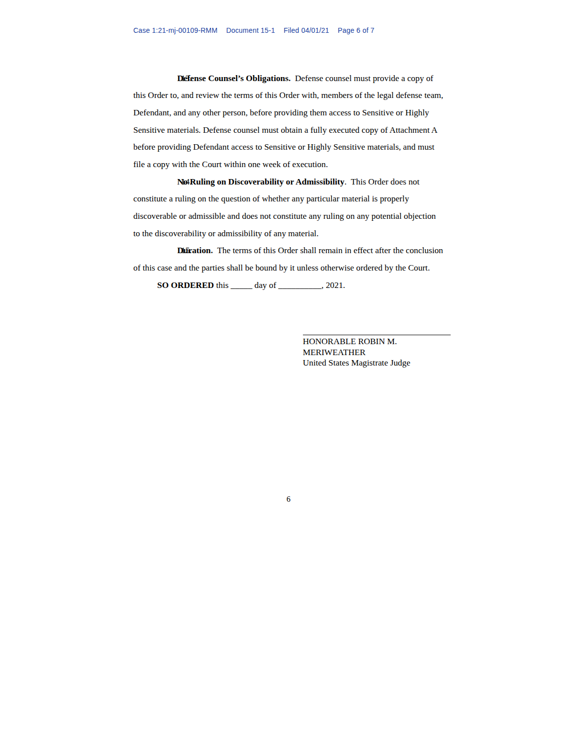Case 1:21-mj-00109-RMM Document 15-1 Filed 04/01/21 Page 6 of 7
13. Defense Counsel’s Obligations. Defense counsel must provide a copy of this Order to, and review the terms of this Order with, members of the legal defense team, Defendant, and any other person, before providing them access to Sensitive or Highly Sensitive materials. Defense counsel must obtain a fully executed copy of Attachment A before providing Defendant access to Sensitive or Highly Sensitive materials, and must file a copy with the Court within one week of execution.
14. No Ruling on Discoverability or Admissibility. This Order does not constitute a ruling on the question of whether any particular material is properly discoverable or admissible and does not constitute any ruling on any potential objection to the discoverability or admissibility of any material.
15. Duration. The terms of this Order shall remain in effect after the conclusion of this case and the parties shall be bound by it unless otherwise ordered by the Court.
SO ORDERED this _____ day of __________, 2021.
HONORABLE ROBIN M. MERIWEATHER
United States Magistrate Judge
6